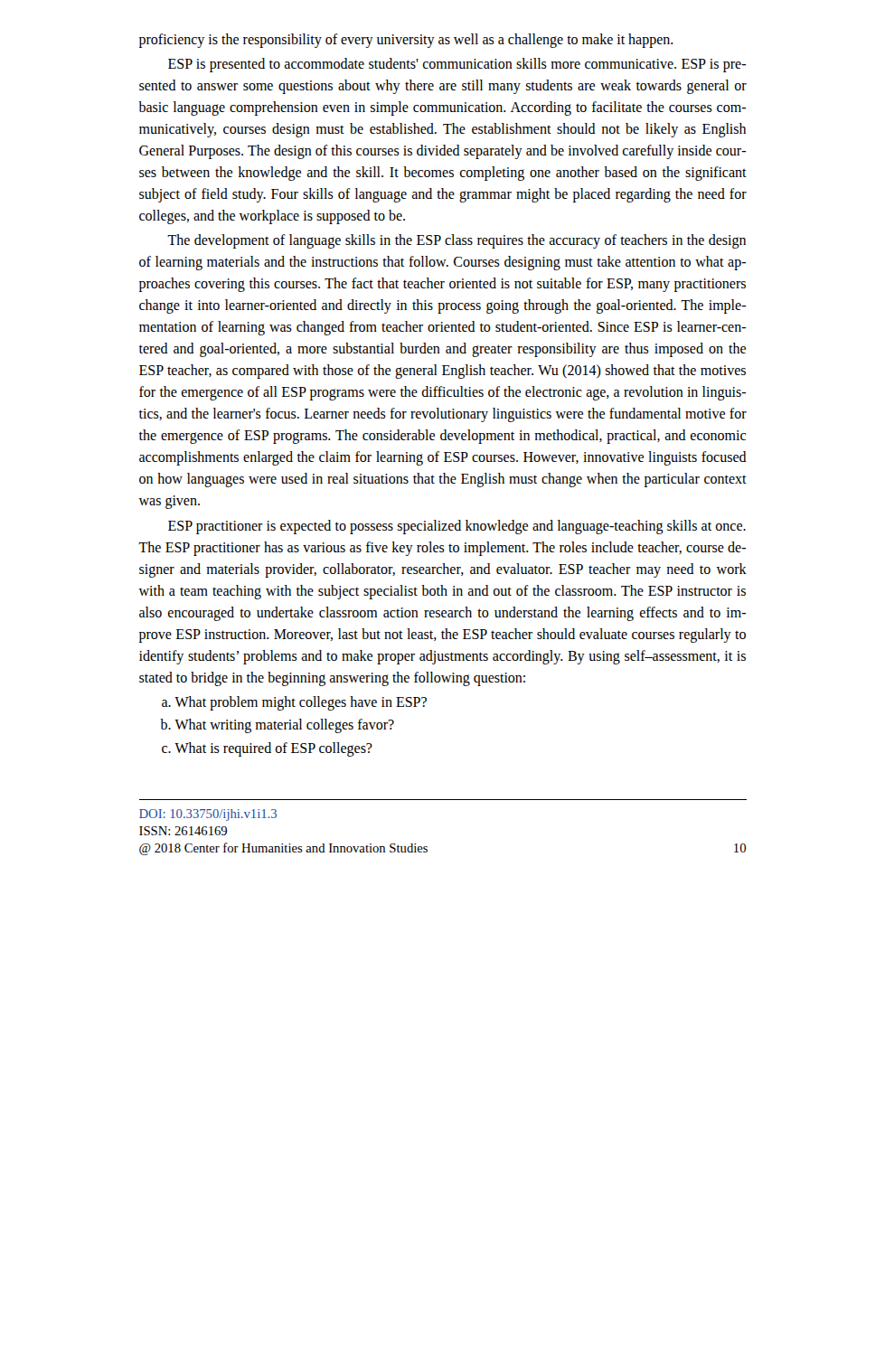proficiency is the responsibility of every university as well as a challenge to make it happen.
ESP is presented to accommodate students' communication skills more communicative. ESP is presented to answer some questions about why there are still many students are weak towards general or basic language comprehension even in simple communication. According to facilitate the courses communicatively, courses design must be established. The establishment should not be likely as English General Purposes. The design of this courses is divided separately and be involved carefully inside courses between the knowledge and the skill. It becomes completing one another based on the significant subject of field study. Four skills of language and the grammar might be placed regarding the need for colleges, and the workplace is supposed to be.
The development of language skills in the ESP class requires the accuracy of teachers in the design of learning materials and the instructions that follow. Courses designing must take attention to what approaches covering this courses. The fact that teacher oriented is not suitable for ESP, many practitioners change it into learner-oriented and directly in this process going through the goal-oriented. The implementation of learning was changed from teacher oriented to student-oriented. Since ESP is learner-centered and goal-oriented, a more substantial burden and greater responsibility are thus imposed on the ESP teacher, as compared with those of the general English teacher. Wu (2014) showed that the motives for the emergence of all ESP programs were the difficulties of the electronic age, a revolution in linguistics, and the learner's focus. Learner needs for revolutionary linguistics were the fundamental motive for the emergence of ESP programs. The considerable development in methodical, practical, and economic accomplishments enlarged the claim for learning of ESP courses. However, innovative linguists focused on how languages were used in real situations that the English must change when the particular context was given.
ESP practitioner is expected to possess specialized knowledge and language-teaching skills at once. The ESP practitioner has as various as five key roles to implement. The roles include teacher, course designer and materials provider, collaborator, researcher, and evaluator. ESP teacher may need to work with a team teaching with the subject specialist both in and out of the classroom. The ESP instructor is also encouraged to undertake classroom action research to understand the learning effects and to improve ESP instruction. Moreover, last but not least, the ESP teacher should evaluate courses regularly to identify students’ problems and to make proper adjustments accordingly. By using self–assessment, it is stated to bridge in the beginning answering the following question:
What problem might colleges have in ESP?
What writing material colleges favor?
What is required of ESP colleges?
DOI: 10.33750/ijhi.v1i1.3
ISSN: 26146169
@ 2018 Center for Humanities and Innovation Studies 10